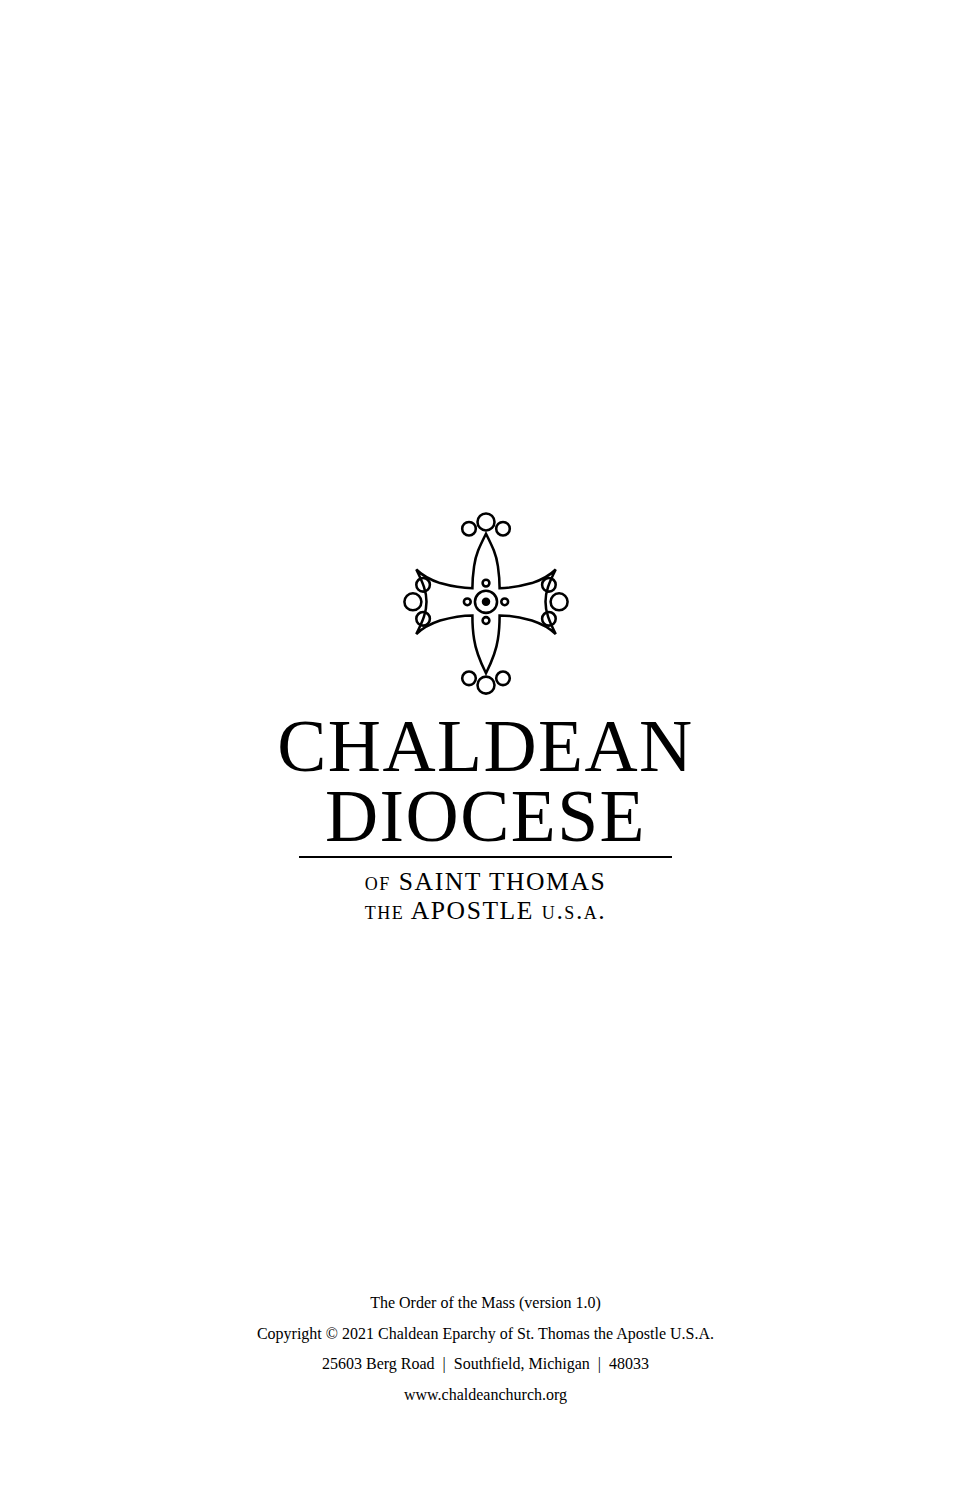Chaldean Diocese
of Saint Thomas
the Apostle u.s.a.
The Order of the Mass (version 1.0)
Copyright © 2021 Chaldean Eparchy of St. Thomas the Apostle U.S.A.
25603 Berg Road | Southfield, Michigan | 48033
www.chaldeanchurch.org